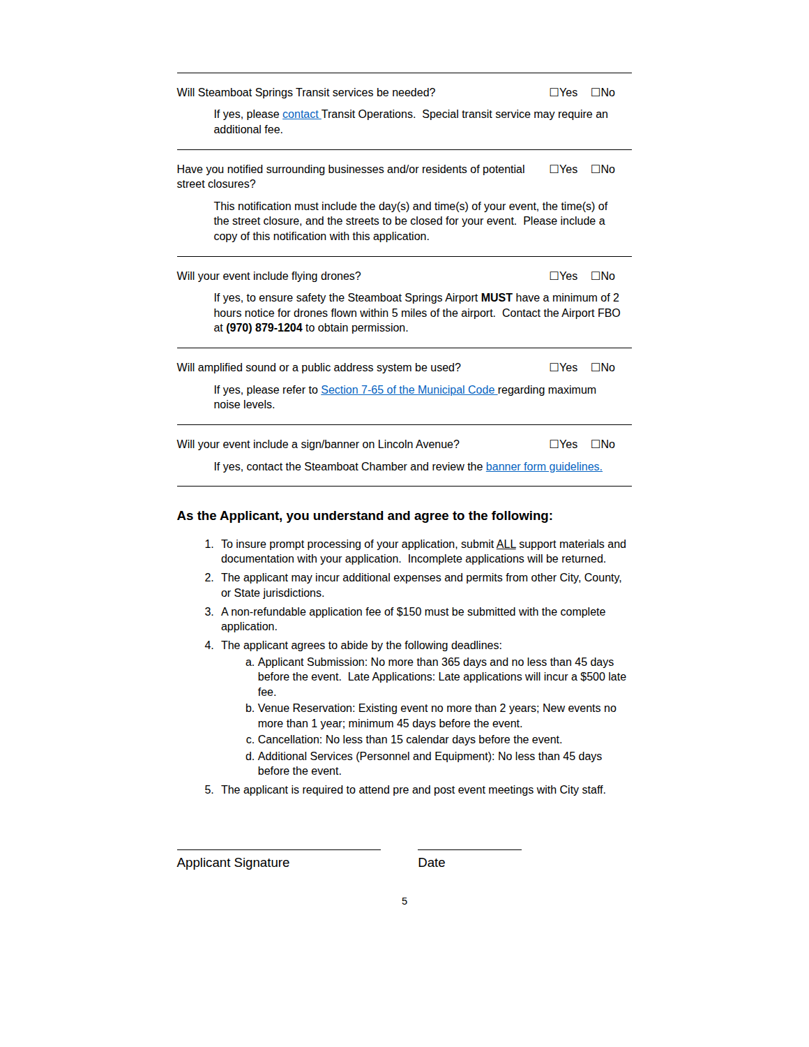Will Steamboat Springs Transit services be needed?
☐Yes☐No
If yes, please contact Transit Operations. Special transit service may require an additional fee.
Have you notified surrounding businesses and/or residents of potential street closures?
☐Yes☐No
This notification must include the day(s) and time(s) of your event, the time(s) of the street closure, and the streets to be closed for your event. Please include a copy of this notification with this application.
Will your event include flying drones?
☐Yes☐No
If yes, to ensure safety the Steamboat Springs Airport MUST have a minimum of 2 hours notice for drones flown within 5 miles of the airport. Contact the Airport FBO at (970) 879-1204 to obtain permission.
Will amplified sound or a public address system be used?
☐Yes☐No
If yes, please refer to Section 7-65 of the Municipal Code regarding maximum noise levels.
Will your event include a sign/banner on Lincoln Avenue?
☐Yes☐No
If yes, contact the Steamboat Chamber and review the banner form guidelines.
As the Applicant, you understand and agree to the following:
To insure prompt processing of your application, submit ALL support materials and documentation with your application. Incomplete applications will be returned.
The applicant may incur additional expenses and permits from other City, County, or State jurisdictions.
A non-refundable application fee of $150 must be submitted with the complete application.
The applicant agrees to abide by the following deadlines:
Applicant Submission: No more than 365 days and no less than 45 days before the event. Late Applications: Late applications will incur a $500 late fee.
Venue Reservation: Existing event no more than 2 years; New events no more than 1 year; minimum 45 days before the event.
Cancellation: No less than 15 calendar days before the event.
Additional Services (Personnel and Equipment): No less than 45 days before the event.
The applicant is required to attend pre and post event meetings with City staff.
Applicant Signature
Date
5